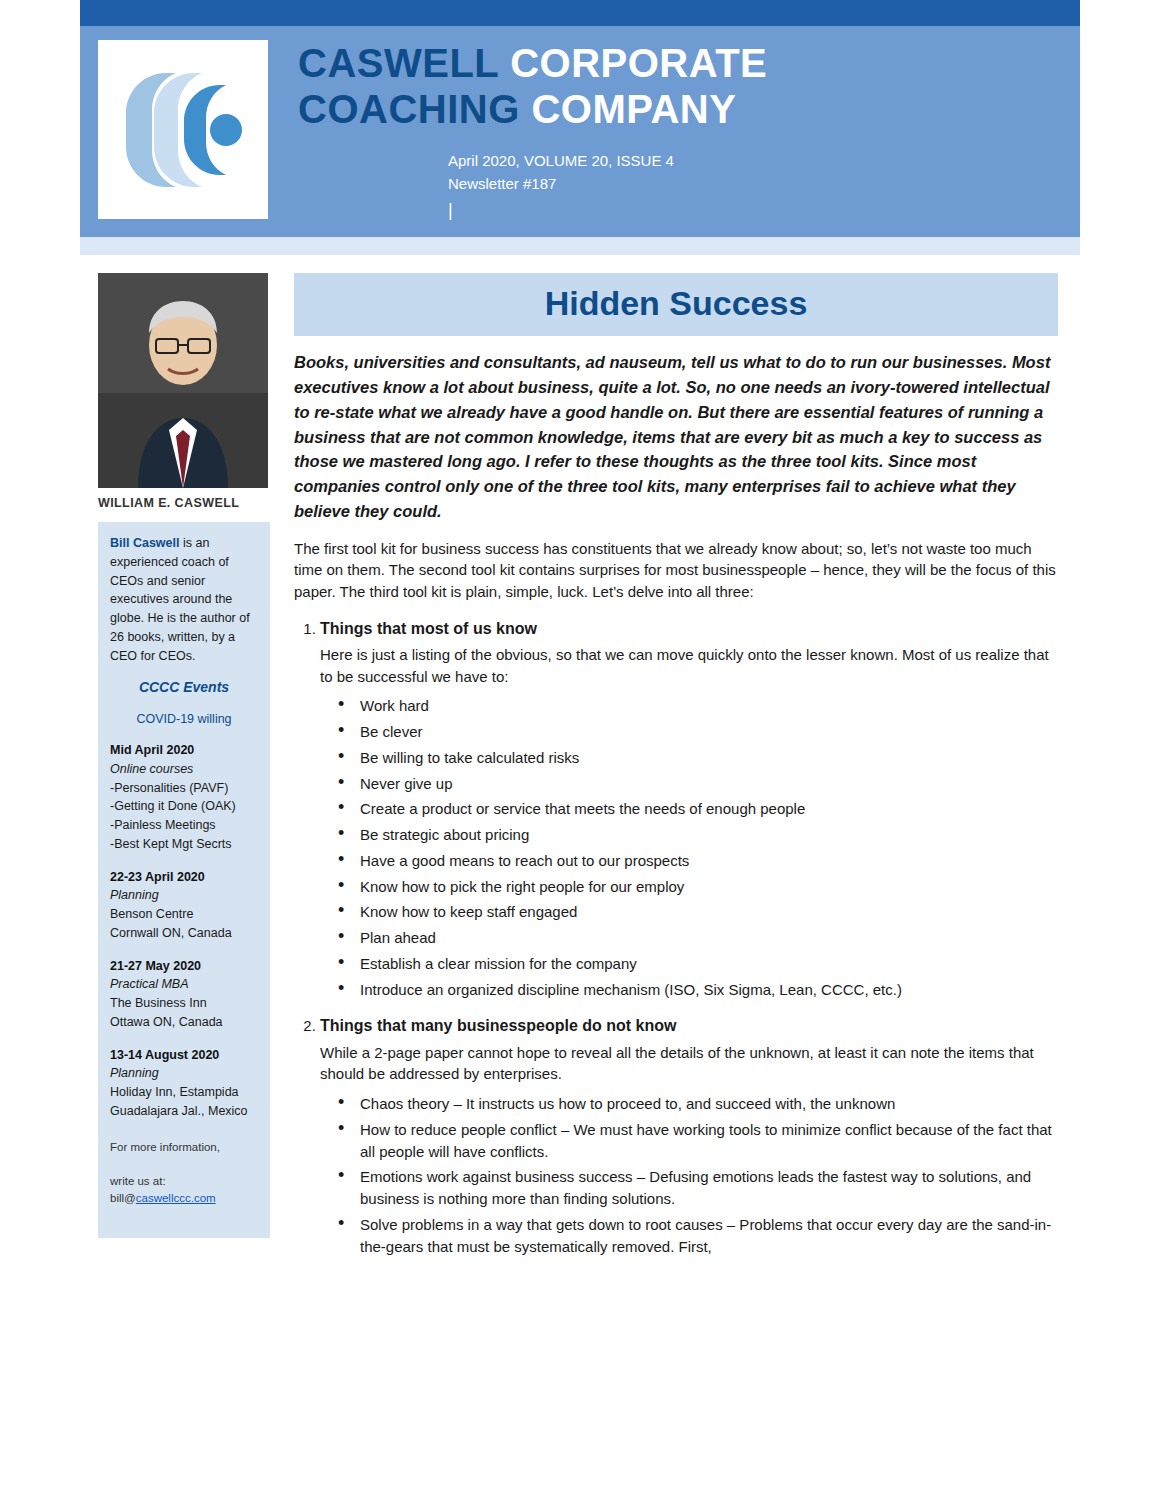CASWELL CORPORATE
COACHING COMPANY
April 2020, VOLUME 20, ISSUE 4
Newsletter #187 |
WILLIAM E. CASWELL
Bill Caswell is an experienced coach of CEOs and senior executives around the globe. He is the author of 26 books, written, by a CEO for CEOs.
CCCC Events
COVID-19 willing
Mid April 2020 Online courses -Personalities (PAVF)
-Getting it Done (OAK)
-Painless Meetings
-Best Kept Mgt Secrts
22-23 April 2020 Planning Benson Centre
Cornwall ON, Canada
21-27 May 2020 Practical MBA The Business Inn
Ottawa ON, Canada
13-14 August 2020 Planning Holiday Inn, Estampida
Guadalajara Jal., Mexico
For more information,
write us at:
bill@caswellccc.com
Hidden Success
Books, universities and consultants, ad nauseum, tell us what to do to run our businesses. Most executives know a lot about business, quite a lot. So, no one needs an ivory-towered intellectual to re-state what we already have a good handle on. But there are essential features of running a business that are not common knowledge, items that are every bit as much a key to success as those we mastered long ago. I refer to these thoughts as the three tool kits. Since most companies control only one of the three tool kits, many enterprises fail to achieve what they believe they could.
The first tool kit for business success has constituents that we already know about; so, let’s not waste too much time on them. The second tool kit contains surprises for most businesspeople – hence, they will be the focus of this paper. The third tool kit is plain, simple, luck. Let’s delve into all three:
Things that most of us know
Here is just a listing of the obvious, so that we can move quickly onto the lesser known. Most of us realize that to be successful we have to:
Work hard
Be clever
Be willing to take calculated risks
Never give up
Create a product or service that meets the needs of enough people
Be strategic about pricing
Have a good means to reach out to our prospects
Know how to pick the right people for our employ
Know how to keep staff engaged
Plan ahead
Establish a clear mission for the company
Introduce an organized discipline mechanism (ISO, Six Sigma, Lean, CCCC, etc.)
Things that many businesspeople do not know
While a 2-page paper cannot hope to reveal all the details of the unknown, at least it can note the items that should be addressed by enterprises.
Chaos theory – It instructs us how to proceed to, and succeed with, the unknown
How to reduce people conflict – We must have working tools to minimize conflict because of the fact that all people will have conflicts.
Emotions work against business success – Defusing emotions leads the fastest way to solutions, and business is nothing more than finding solutions.
Solve problems in a way that gets down to root causes – Problems that occur every day are the sand-in-the-gears that must be systematically removed. First,